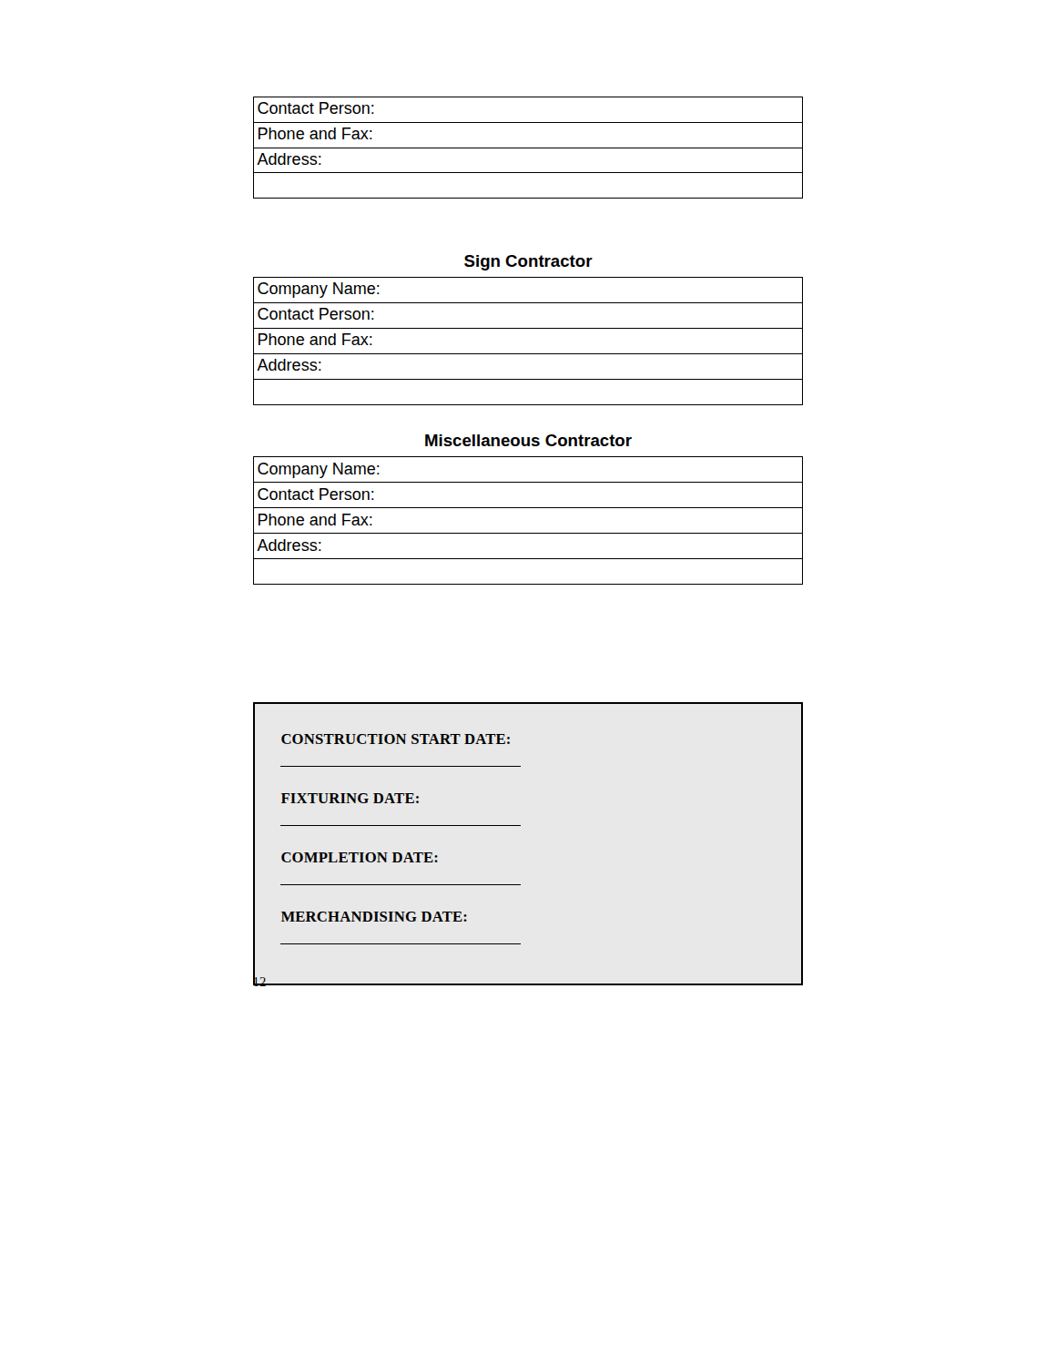| Contact Person: |
| Phone and Fax: |
| Address: |
Sign Contractor
| Company Name: |
| Contact Person: |
| Phone and Fax: |
| Address: |
Miscellaneous Contractor
| Company Name: |
| Contact Person: |
| Phone and Fax: |
| Address: |
CONSTRUCTION START DATE:
FIXTURING DATE:
COMPLETION DATE:
MERCHANDISING DATE:
12